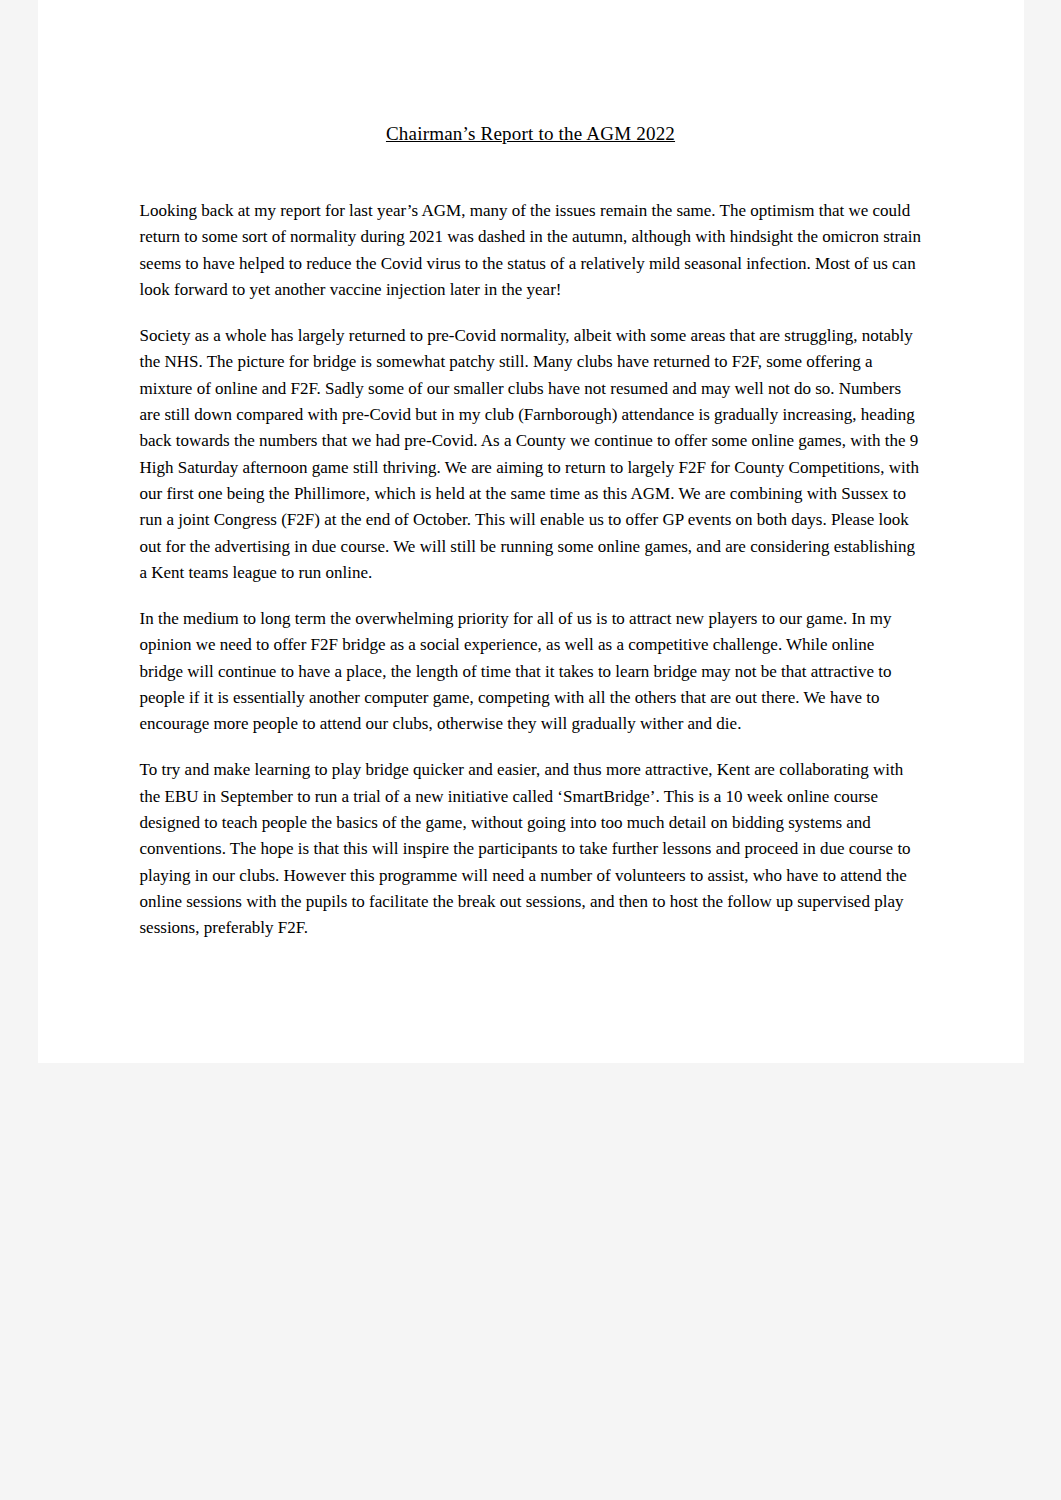Chairman’s Report to the AGM 2022
Looking back at my report for last year’s AGM, many of the issues remain the same. The optimism that we could return to some sort of normality during 2021 was dashed in the autumn, although with hindsight the omicron strain seems to have helped to reduce the Covid virus to the status of a relatively mild seasonal infection. Most of us can look forward to yet another vaccine injection later in the year!
Society as a whole has largely returned to pre-Covid normality, albeit with some areas that are struggling, notably the NHS. The picture for bridge is somewhat patchy still. Many clubs have returned to F2F, some offering a mixture of online and F2F. Sadly some of our smaller clubs have not resumed and may well not do so. Numbers are still down compared with pre-Covid but in my club (Farnborough) attendance is gradually increasing, heading back towards the numbers that we had pre-Covid. As a County we continue to offer some online games, with the 9 High Saturday afternoon game still thriving. We are aiming to return to largely F2F for County Competitions, with our first one being the Phillimore, which is held at the same time as this AGM. We are combining with Sussex to run a joint Congress (F2F) at the end of October. This will enable us to offer GP events on both days. Please look out for the advertising in due course. We will still be running some online games, and are considering establishing a Kent teams league to run online.
In the medium to long term the overwhelming priority for all of us is to attract new players to our game. In my opinion we need to offer F2F bridge as a social experience, as well as a competitive challenge. While online bridge will continue to have a place, the length of time that it takes to learn bridge may not be that attractive to people if it is essentially another computer game, competing with all the others that are out there. We have to encourage more people to attend our clubs, otherwise they will gradually wither and die.
To try and make learning to play bridge quicker and easier, and thus more attractive, Kent are collaborating with the EBU in September to run a trial of a new initiative called ‘SmartBridge’. This is a 10 week online course designed to teach people the basics of the game, without going into too much detail on bidding systems and conventions. The hope is that this will inspire the participants to take further lessons and proceed in due course to playing in our clubs. However this programme will need a number of volunteers to assist, who have to attend the online sessions with the pupils to facilitate the break out sessions, and then to host the follow up supervised play sessions, preferably F2F.